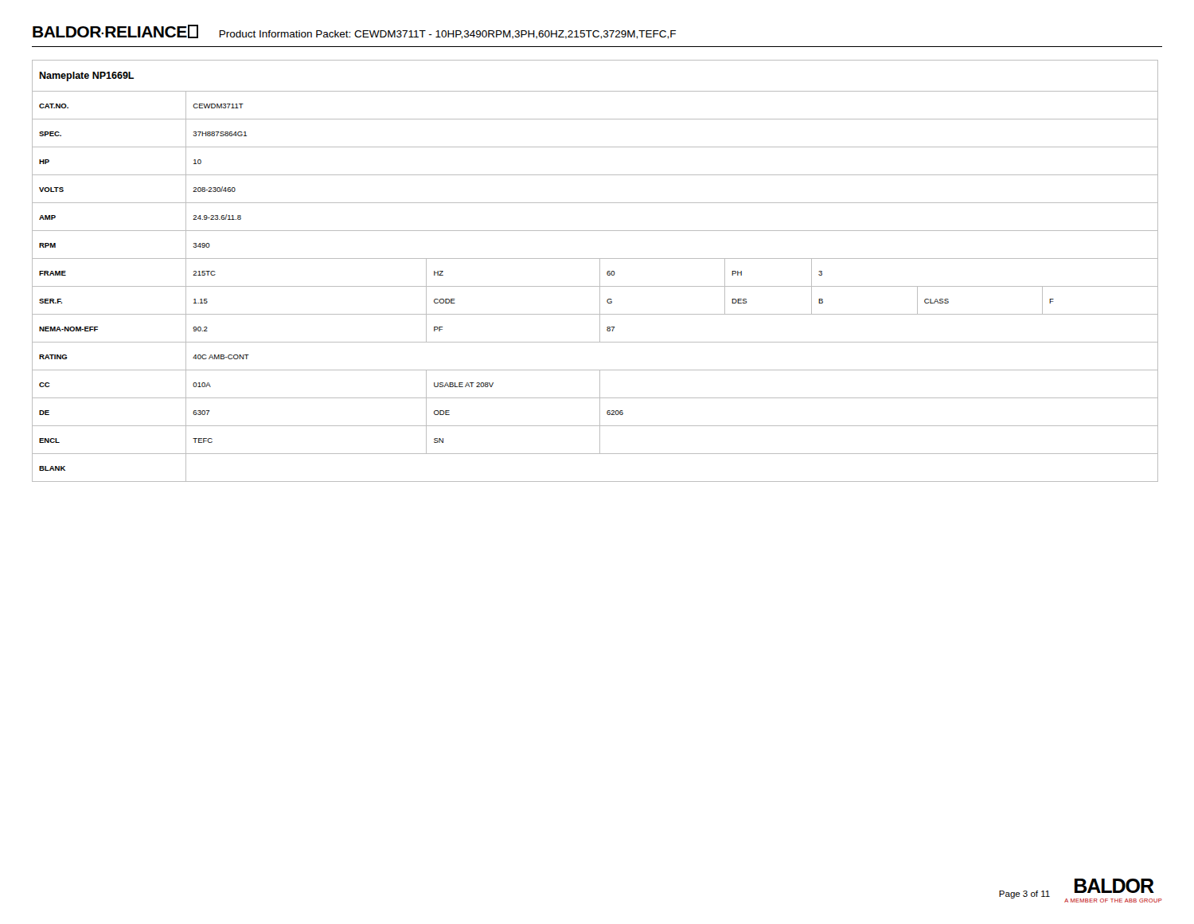BALDOR·RELIANCE
Product Information Packet: CEWDM3711T - 10HP,3490RPM,3PH,60HZ,215TC,3729M,TEFC,F
| Nameplate NP1669L |
| CAT.NO. | CEWDM3711T |
| SPEC. | 37H887S864G1 |
| HP | 10 |
| VOLTS | 208-230/460 |
| AMP | 24.9-23.6/11.8 |
| RPM | 3490 |
| FRAME | 215TC | HZ | 60 | PH | 3 |
| SER.F. | 1.15 | CODE | G | DES | B | CLASS | F |
| NEMA-NOM-EFF | 90.2 | PF | 87 |
| RATING | 40C AMB-CONT |
| CC | 010A | USABLE AT 208V | |
| DE | 6307 | ODE | 6206 |
| ENCL | TEFC | SN | |
| BLANK | |
Page 3 of 11
BALDOR
A MEMBER OF THE ABB GROUP